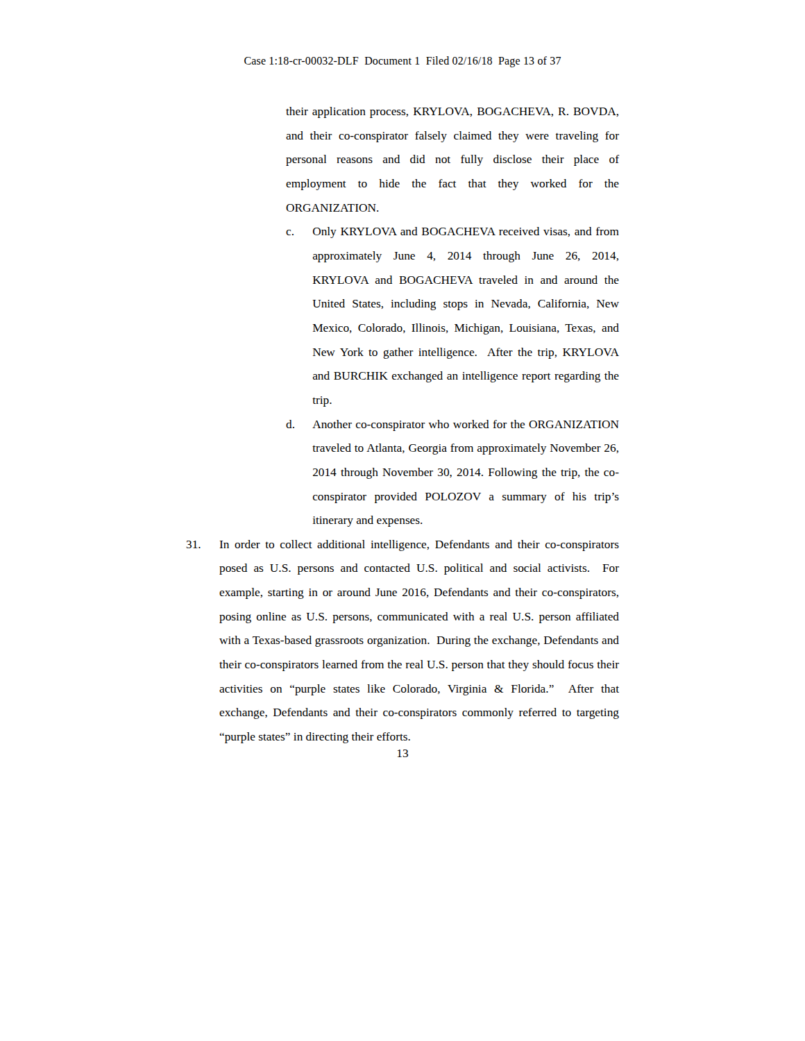Case 1:18-cr-00032-DLF Document 1 Filed 02/16/18 Page 13 of 37
their application process, KRYLOVA, BOGACHEVA, R. BOVDA, and their co-conspirator falsely claimed they were traveling for personal reasons and did not fully disclose their place of employment to hide the fact that they worked for the ORGANIZATION.
c. Only KRYLOVA and BOGACHEVA received visas, and from approximately June 4, 2014 through June 26, 2014, KRYLOVA and BOGACHEVA traveled in and around the United States, including stops in Nevada, California, New Mexico, Colorado, Illinois, Michigan, Louisiana, Texas, and New York to gather intelligence. After the trip, KRYLOVA and BURCHIK exchanged an intelligence report regarding the trip.
d. Another co-conspirator who worked for the ORGANIZATION traveled to Atlanta, Georgia from approximately November 26, 2014 through November 30, 2014. Following the trip, the co-conspirator provided POLOZOV a summary of his trip’s itinerary and expenses.
31. In order to collect additional intelligence, Defendants and their co-conspirators posed as U.S. persons and contacted U.S. political and social activists. For example, starting in or around June 2016, Defendants and their co-conspirators, posing online as U.S. persons, communicated with a real U.S. person affiliated with a Texas-based grassroots organization. During the exchange, Defendants and their co-conspirators learned from the real U.S. person that they should focus their activities on “purple states like Colorado, Virginia & Florida.” After that exchange, Defendants and their co-conspirators commonly referred to targeting “purple states” in directing their efforts.
13